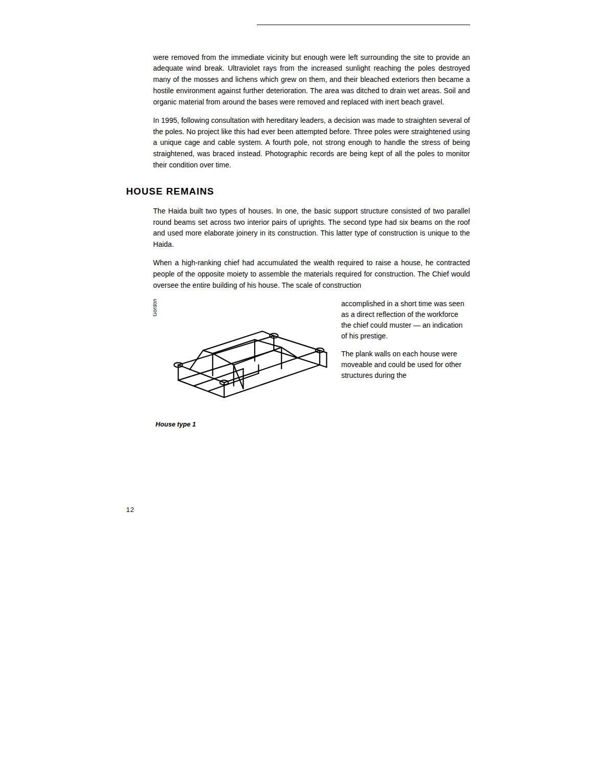were removed from the immediate vicinity but enough were left surrounding the site to provide an adequate wind break. Ultraviolet rays from the increased sunlight reaching the poles destroyed many of the mosses and lichens which grew on them, and their bleached exteriors then became a hostile environment against further deterioration. The area was ditched to drain wet areas. Soil and organic material from around the bases were removed and replaced with inert beach gravel.
In 1995, following consultation with hereditary leaders, a decision was made to straighten several of the poles. No project like this had ever been attempted before. Three poles were straightened using a unique cage and cable system. A fourth pole, not strong enough to handle the stress of being straightened, was braced instead. Photographic records are being kept of all the poles to monitor their condition over time.
HOUSE REMAINS
The Haida built two types of houses. In one, the basic support structure consisted of two parallel round beams set across two interior pairs of uprights. The second type had six beams on the roof and used more elaborate joinery in its construction. This latter type of construction is unique to the Haida.
When a high-ranking chief had accumulated the wealth required to raise a house, he contracted people of the opposite moiety to assemble the materials required for construction. The Chief would oversee the entire building of his house. The scale of construction
Gordon Miller
House type 1
accomplished in a short time was seen as a direct reflection of the workforce the chief could muster — an indication of his prestige.
The plank walls on each house were moveable and could be used for other structures during the
12